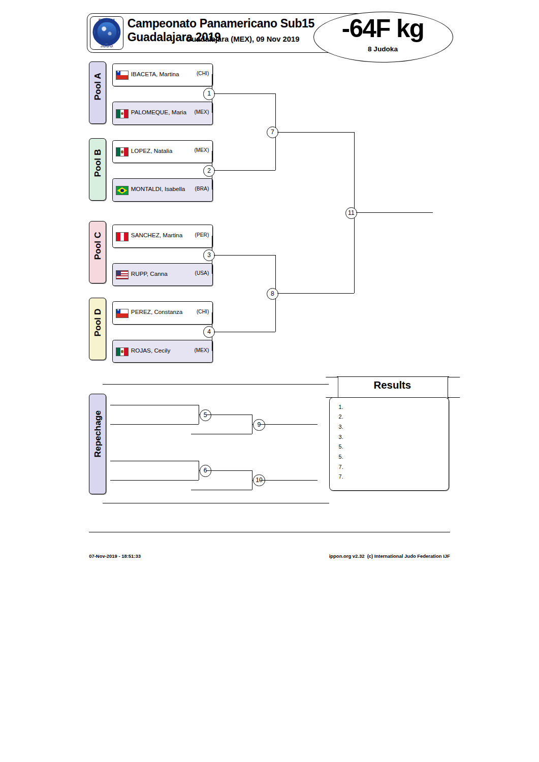PANAM
JUDO
Campeonato Panamericano Sub15 Guadalajara 2019
Guadalajara (MEX), 09 Nov 2019
-64F kg
8 Judoka
Pool A
Pool B
Pool C
Pool D
IBACETA, Martina
(CHI)
PALOMEQUE, Maria
(MEX)
LOPEZ, Natalia
(MEX)
MONTALDI, Isabella
(BRA)
SANCHEZ, Martina
(PER)
RUPP, Canna
(USA)
PEREZ, Constanza
(CHI)
ROJAS, Cecily
(MEX)
1
2
3
4
7
8
11
Repechage
5
6
9
10
Results
1.
2.
3.
3.
5.
5.
7.
7.
07-Nov-2019 - 18:51:33
ippon.org v2.32 (c) International Judo Federation IJF